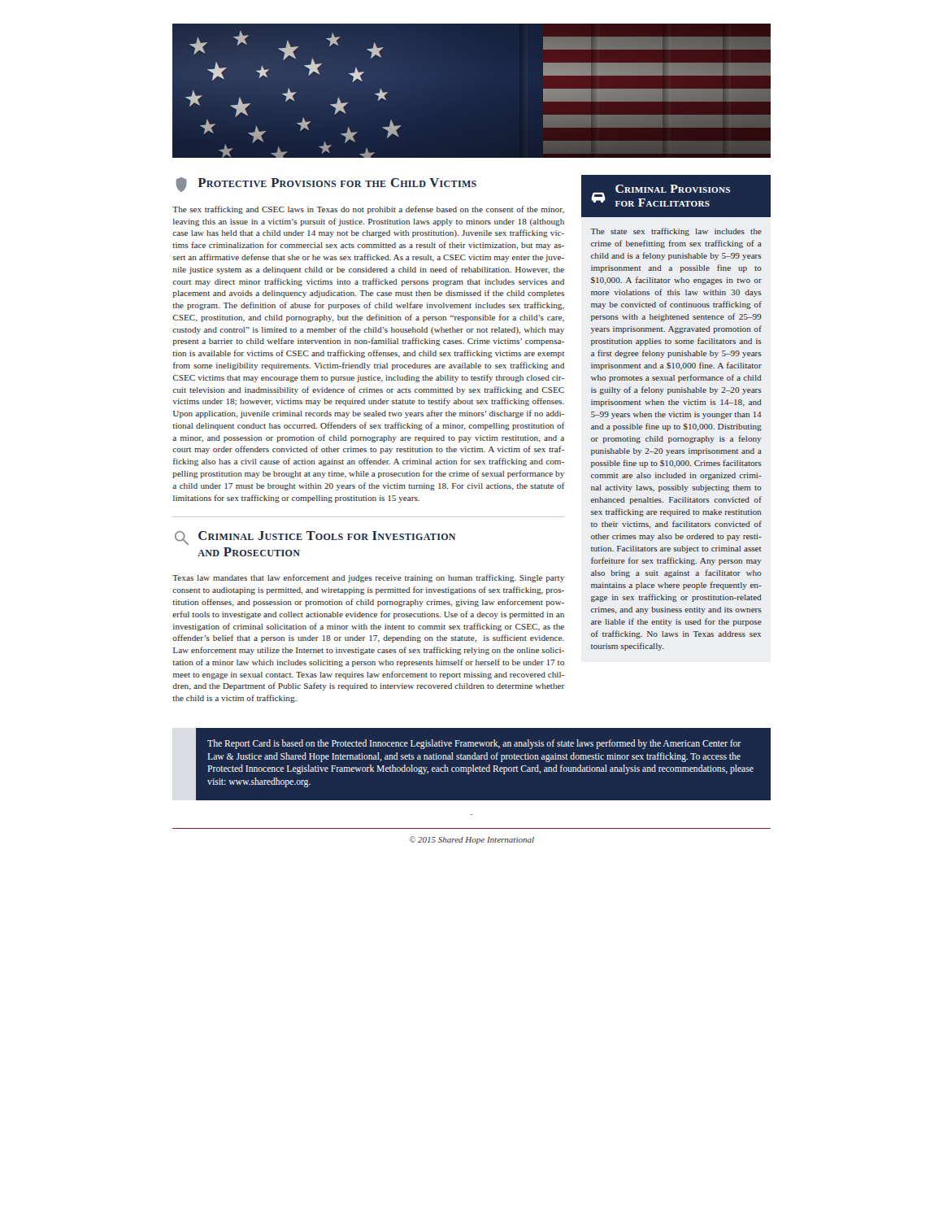★ ★ ★ ★ ★ ★ ★ ★ ★ ★ ★ ★ ★ ★ ★ ★ ★ ★ ★ ★ ★ ★ ★
Protective Provisions for the Child Victims
The sex trafficking and CSEC laws in Texas do not prohibit a defense based on the consent of the minor, leaving this an issue in a victim’s pursuit of justice. Prostitution laws apply to minors under 18 (although case law has held that a child under 14 may not be charged with prostitution). Juvenile sex trafficking victims face criminalization for commercial sex acts committed as a result of their victimization, but may assert an affirmative defense that she or he was sex trafficked. As a result, a CSEC victim may enter the juvenile justice system as a delinquent child or be considered a child in need of rehabilitation. However, the court may direct minor trafficking victims into a trafficked persons program that includes services and placement and avoids a delinquency adjudication. The case must then be dismissed if the child completes the program. The definition of abuse for purposes of child welfare involvement includes sex trafficking, CSEC, prostitution, and child pornography, but the definition of a person “responsible for a child’s care, custody and control” is limited to a member of the child’s household (whether or not related), which may present a barrier to child welfare intervention in non-familial trafficking cases. Crime victims’ compensation is available for victims of CSEC and trafficking offenses, and child sex trafficking victims are exempt from some ineligibility requirements. Victim-friendly trial procedures are available to sex trafficking and CSEC victims that may encourage them to pursue justice, including the ability to testify through closed circuit television and inadmissibility of evidence of crimes or acts committed by sex trafficking and CSEC victims under 18; however, victims may be required under statute to testify about sex trafficking offenses. Upon application, juvenile criminal records may be sealed two years after the minors’ discharge if no additional delinquent conduct has occurred. Offenders of sex trafficking of a minor, compelling prostitution of a minor, and possession or promotion of child pornography are required to pay victim restitution, and a court may order offenders convicted of other crimes to pay restitution to the victim. A victim of sex trafficking also has a civil cause of action against an offender. A criminal action for sex trafficking and compelling prostitution may be brought at any time, while a prosecution for the crime of sexual performance by a child under 17 must be brought within 20 years of the victim turning 18. For civil actions, the statute of limitations for sex trafficking or compelling prostitution is 15 years.
Criminal Justice Tools for Investigation
and Prosecution
Texas law mandates that law enforcement and judges receive training on human trafficking. Single party consent to audiotaping is permitted, and wiretapping is permitted for investigations of sex trafficking, prostitution offenses, and possession or promotion of child pornography crimes, giving law enforcement powerful tools to investigate and collect actionable evidence for prosecutions. Use of a decoy is permitted in an investigation of criminal solicitation of a minor with the intent to commit sex trafficking or CSEC, as the offender’s belief that a person is under 18 or under 17, depending on the statute, is sufficient evidence. Law enforcement may utilize the Internet to investigate cases of sex trafficking relying on the online solicitation of a minor law which includes soliciting a person who represents himself or herself to be under 17 to meet to engage in sexual contact. Texas law requires law enforcement to report missing and recovered children, and the Department of Public Safety is required to interview recovered children to determine whether the child is a victim of trafficking.
Criminal Provisions
for Facilitators
The state sex trafficking law includes the crime of benefitting from sex trafficking of a child and is a felony punishable by 5–99 years imprisonment and a possible fine up to $10,000. A facilitator who engages in two or more violations of this law within 30 days may be convicted of continuous trafficking of persons with a heightened sentence of 25–99 years imprisonment. Aggravated promotion of prostitution applies to some facilitators and is a first degree felony punishable by 5–99 years imprisonment and a $10,000 fine. A facilitator who promotes a sexual performance of a child is guilty of a felony punishable by 2–20 years imprisonment when the victim is 14–18, and 5–99 years when the victim is younger than 14 and a possible fine up to $10,000. Distributing or promoting child pornography is a felony punishable by 2–20 years imprisonment and a possible fine up to $10,000. Crimes facilitators commit are also included in organized criminal activity laws, possibly subjecting them to enhanced penalties. Facilitators convicted of sex trafficking are required to make restitution to their victims, and facilitators convicted of other crimes may also be ordered to pay restitution. Facilitators are subject to criminal asset forfeiture for sex trafficking. Any person may also bring a suit against a facilitator who maintains a place where people frequently engage in sex trafficking or prostitution-related crimes, and any business entity and its owners are liable if the entity is used for the purpose of trafficking. No laws in Texas address sex tourism specifically.
The Report Card is based on the Protected Innocence Legislative Framework, an analysis of state laws performed by the American Center for Law & Justice and Shared Hope International, and sets a national standard of protection against domestic minor sex trafficking. To access the Protected Innocence Legislative Framework Methodology, each completed Report Card, and foundational analysis and recommendations, please visit: www.sharedhope.org.
-
© 2015 Shared Hope International